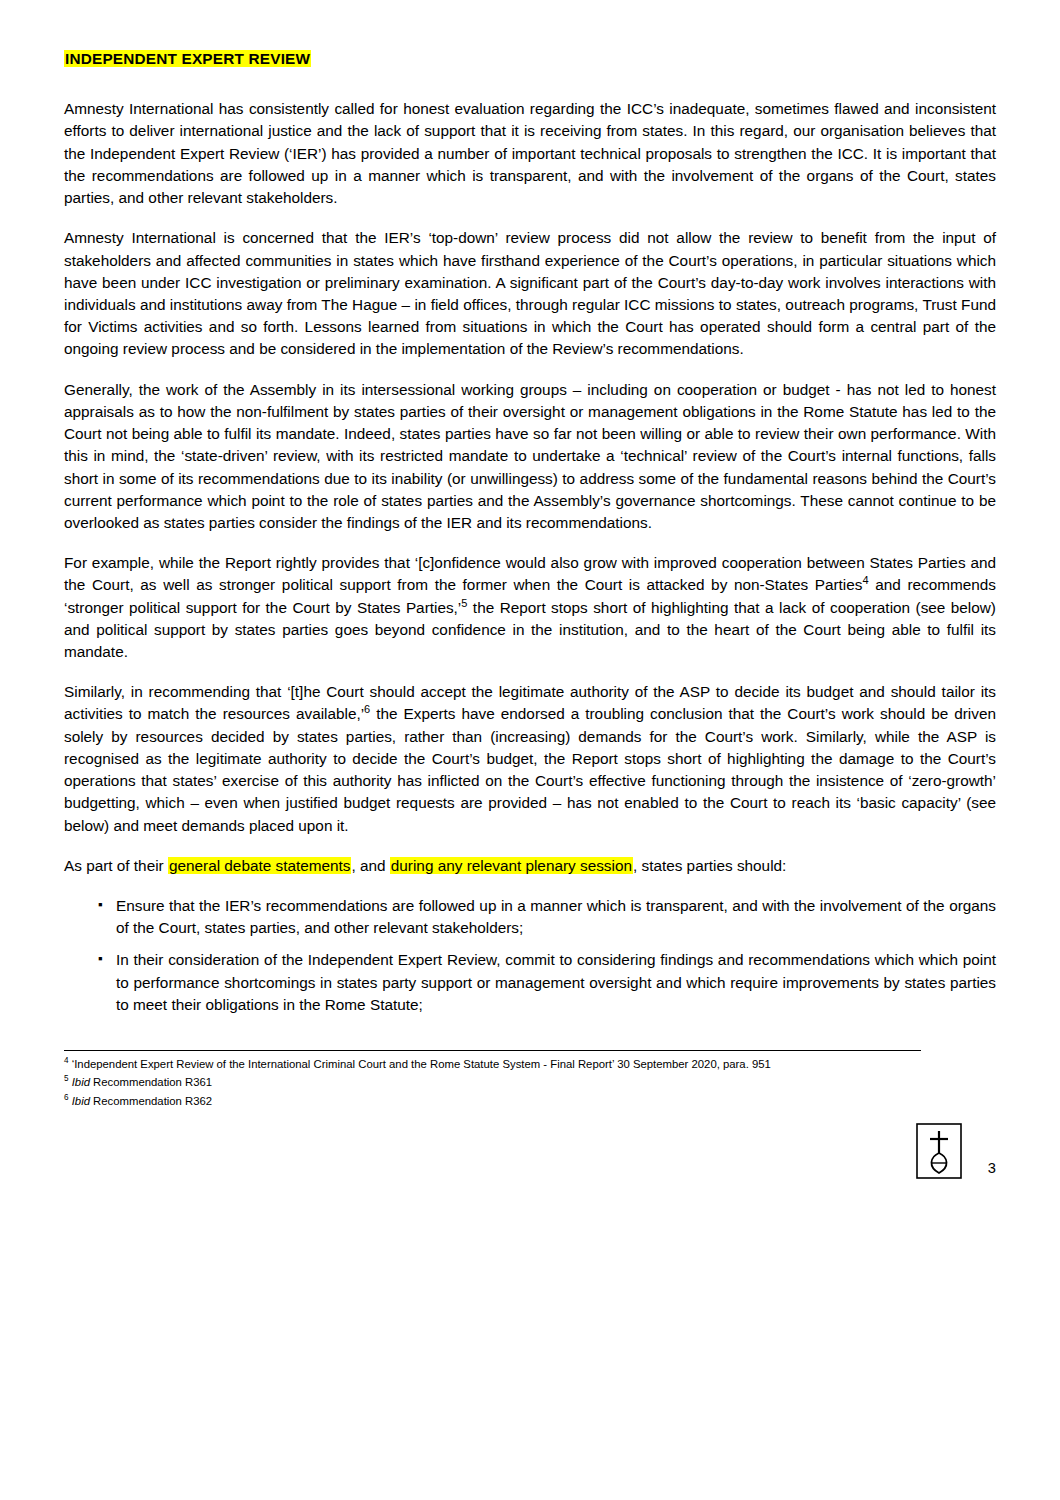Independent Expert Review
Amnesty International has consistently called for honest evaluation regarding the ICC’s inadequate, sometimes flawed and inconsistent efforts to deliver international justice and the lack of support that it is receiving from states. In this regard, our organisation believes that the Independent Expert Review (‘IER’) has provided a number of important technical proposals to strengthen the ICC. It is important that the recommendations are followed up in a manner which is transparent, and with the involvement of the organs of the Court, states parties, and other relevant stakeholders.
Amnesty International is concerned that the IER’s ‘top-down’ review process did not allow the review to benefit from the input of stakeholders and affected communities in states which have firsthand experience of the Court’s operations, in particular situations which have been under ICC investigation or preliminary examination. A significant part of the Court’s day-to-day work involves interactions with individuals and institutions away from The Hague – in field offices, through regular ICC missions to states, outreach programs, Trust Fund for Victims activities and so forth. Lessons learned from situations in which the Court has operated should form a central part of the ongoing review process and be considered in the implementation of the Review’s recommendations.
Generally, the work of the Assembly in its intersessional working groups – including on cooperation or budget - has not led to honest appraisals as to how the non-fulfilment by states parties of their oversight or management obligations in the Rome Statute has led to the Court not being able to fulfil its mandate. Indeed, states parties have so far not been willing or able to review their own performance. With this in mind, the ‘state-driven’ review, with its restricted mandate to undertake a ‘technical’ review of the Court’s internal functions, falls short in some of its recommendations due to its inability (or unwillingess) to address some of the fundamental reasons behind the Court’s current performance which point to the role of states parties and the Assembly’s governance shortcomings. These cannot continue to be overlooked as states parties consider the findings of the IER and its recommendations.
For example, while the Report rightly provides that ‘[c]onfidence would also grow with improved cooperation between States Parties and the Court, as well as stronger political support from the former when the Court is attacked by non-States Parties4 and recommends ‘stronger political support for the Court by States Parties,’5 the Report stops short of highlighting that a lack of cooperation (see below) and political support by states parties goes beyond confidence in the institution, and to the heart of the Court being able to fulfil its mandate.
Similarly, in recommending that ‘[t]he Court should accept the legitimate authority of the ASP to decide its budget and should tailor its activities to match the resources available,’6 the Experts have endorsed a troubling conclusion that the Court’s work should be driven solely by resources decided by states parties, rather than (increasing) demands for the Court’s work. Similarly, while the ASP is recognised as the legitimate authority to decide the Court’s budget, the Report stops short of highlighting the damage to the Court’s operations that states’ exercise of this authority has inflicted on the Court’s effective functioning through the insistence of ‘zero-growth’ budgetting, which – even when justified budget requests are provided – has not enabled to the Court to reach its ‘basic capacity’ (see below) and meet demands placed upon it.
As part of their general debate statements, and during any relevant plenary session, states parties should:
Ensure that the IER’s recommendations are followed up in a manner which is transparent, and with the involvement of the organs of the Court, states parties, and other relevant stakeholders;
In their consideration of the Independent Expert Review, commit to considering findings and recommendations which which point to performance shortcomings in states party support or management oversight and which require improvements by states parties to meet their obligations in the Rome Statute;
4 ‘Independent Expert Review of the International Criminal Court and the Rome Statute System - Final Report’ 30 September 2020, para. 951
5 Ibid Recommendation R361
6 Ibid Recommendation R362
3